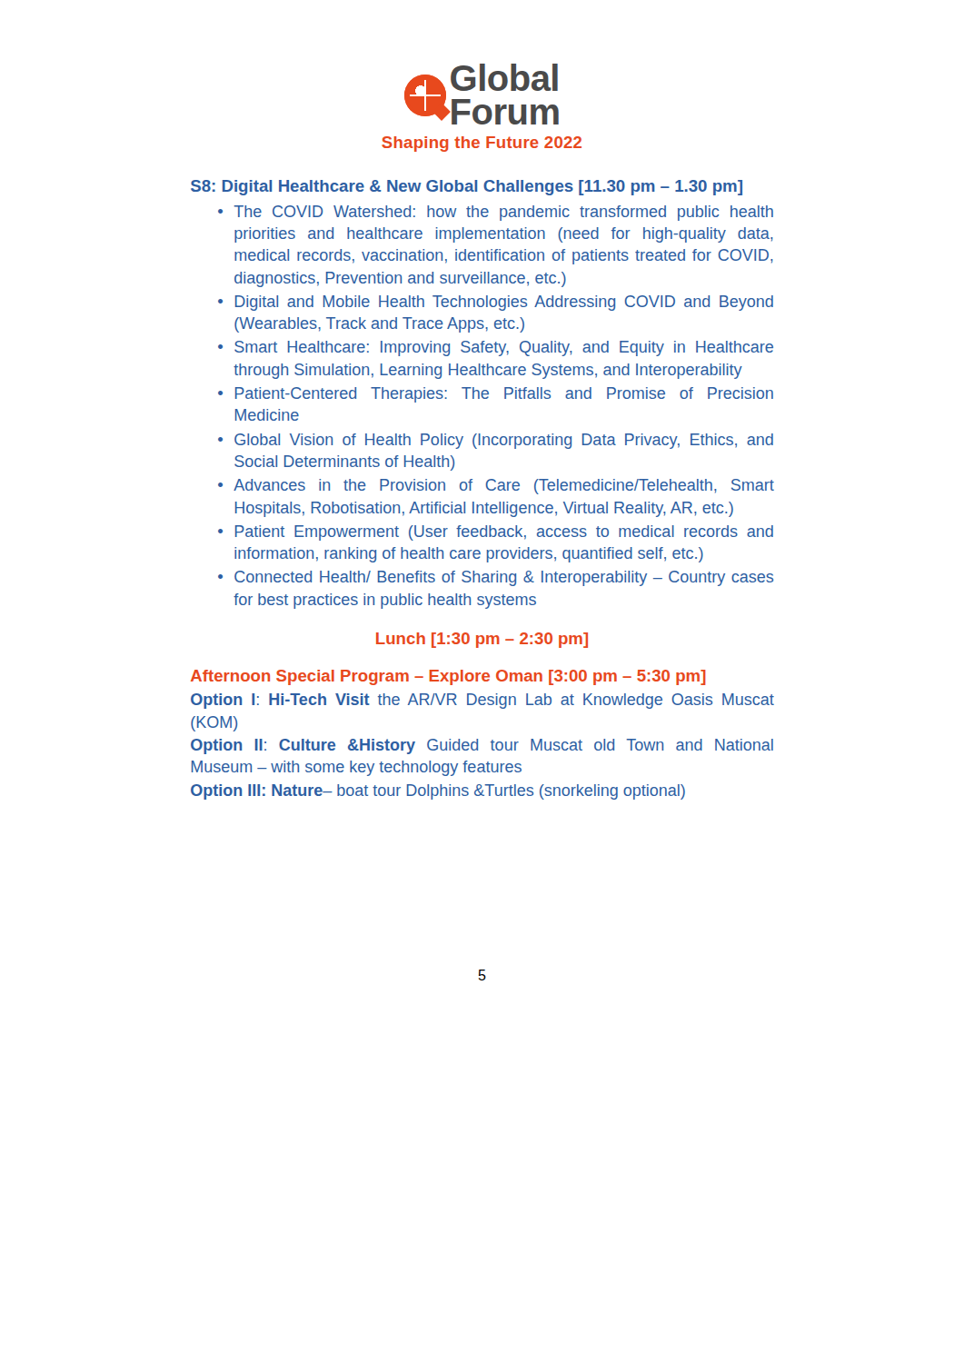Global Forum
Shaping the Future 2022
S8: Digital Healthcare & New Global Challenges [11.30 pm – 1.30 pm]
The COVID Watershed: how the pandemic transformed public health priorities and healthcare implementation (need for high-quality data, medical records, vaccination, identification of patients treated for COVID, diagnostics, Prevention and surveillance, etc.)
Digital and Mobile Health Technologies Addressing COVID and Beyond (Wearables, Track and Trace Apps, etc.)
Smart Healthcare: Improving Safety, Quality, and Equity in Healthcare through Simulation, Learning Healthcare Systems, and Interoperability
Patient-Centered Therapies: The Pitfalls and Promise of Precision Medicine
Global Vision of Health Policy (Incorporating Data Privacy, Ethics, and Social Determinants of Health)
Advances in the Provision of Care (Telemedicine/Telehealth, Smart Hospitals, Robotisation, Artificial Intelligence, Virtual Reality, AR, etc.)
Patient Empowerment (User feedback, access to medical records and information, ranking of health care providers, quantified self, etc.)
Connected Health/ Benefits of Sharing & Interoperability – Country cases for best practices in public health systems
Lunch [1:30 pm – 2:30 pm]
Afternoon Special Program – Explore Oman [3:00 pm – 5:30 pm]
Option I: Hi-Tech Visit the AR/VR Design Lab at Knowledge Oasis Muscat (KOM)
Option II: Culture &History Guided tour Muscat old Town and National Museum – with some key technology features
Option III: Nature– boat tour Dolphins &Turtles (snorkeling optional)
5